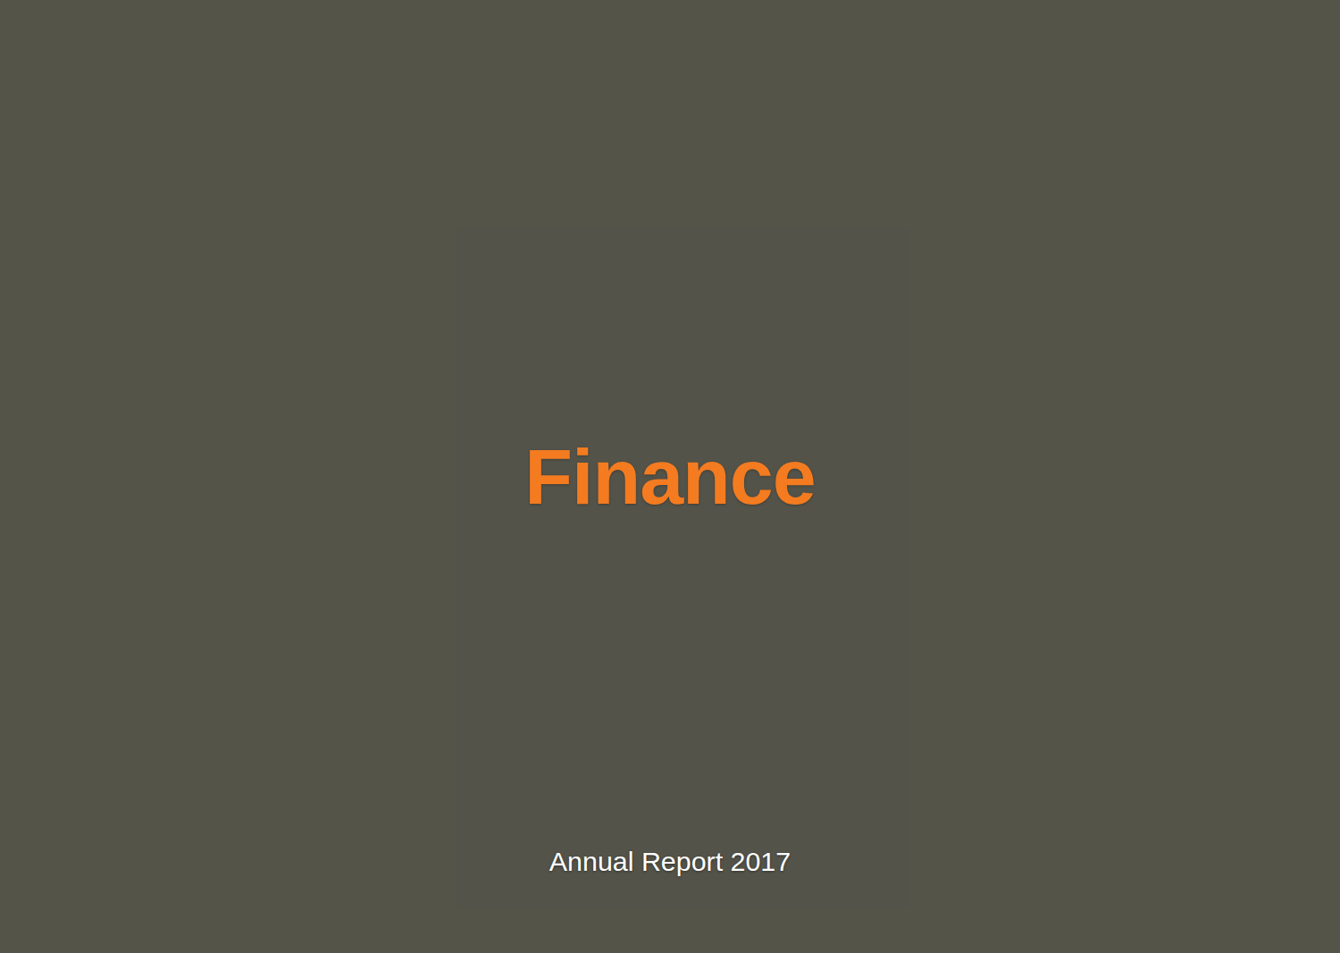Finance
Annual Report 2017